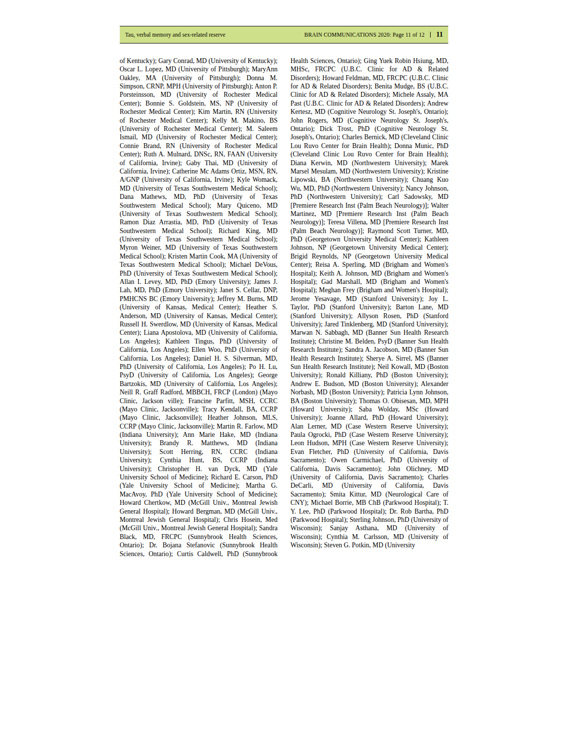Tau, verbal memory and sex-related reserve
BRAIN COMMUNICATIONS 2020: Page 11 of 12 11
of Kentucky); Gary Conrad, MD (University of Kentucky); Oscar L. Lopez, MD (University of Pittsburgh); MaryAnn Oakley, MA (University of Pittsburgh); Donna M. Simpson, CRNP, MPH (University of Pittsburgh); Anton P. Porsteinsson, MD (University of Rochester Medical Center); Bonnie S. Goldstein, MS, NP (University of Rochester Medical Center); Kim Martin, RN (University of Rochester Medical Center); Kelly M. Makino, BS (University of Rochester Medical Center); M. Saleem Ismail, MD (University of Rochester Medical Center); Connie Brand, RN (University of Rochester Medical Center); Ruth A. Mulnard, DNSc, RN, FAAN (University of California, Irvine); Gaby Thai, MD (University of California, Irvine); Catherine Mc Adams Ortiz, MSN, RN, A/GNP (University of California, Irvine); Kyle Womack, MD (University of Texas Southwestern Medical School); Dana Mathews, MD, PhD (University of Texas Southwestern Medical School); Mary Quiceno, MD (University of Texas Southwestern Medical School); Ramon Diaz Arrastia, MD, PhD (University of Texas Southwestern Medical School); Richard King, MD (University of Texas Southwestern Medical School); Myron Weiner, MD (University of Texas Southwestern Medical School); Kristen Martin Cook, MA (University of Texas Southwestern Medical School); Michael DeVous, PhD (University of Texas Southwestern Medical School); Allan I. Levey, MD, PhD (Emory University); James J. Lah, MD, PhD (Emory University); Janet S. Cellar, DNP, PMHCNS BC (Emory University); Jeffrey M. Burns, MD (University of Kansas, Medical Center); Heather S. Anderson, MD (University of Kansas, Medical Center); Russell H. Swerdlow, MD (University of Kansas, Medical Center); Liana Apostolova, MD (University of California, Los Angeles); Kathleen Tingus, PhD (University of California, Los Angeles); Ellen Woo, PhD (University of California, Los Angeles); Daniel H. S. Silverman, MD, PhD (University of California, Los Angeles); Po H. Lu, PsyD (University of California, Los Angeles); George Bartzokis, MD (University of California, Los Angeles); Neill R. Graff Radford, MBBCH, FRCP (London) (Mayo Clinic, Jackson ville); Francine Parfitt, MSH, CCRC (Mayo Clinic, Jacksonville); Tracy Kendall, BA, CCRP (Mayo Clinic, Jacksonville); Heather Johnson, MLS, CCRP (Mayo Clinic, Jacksonville); Martin R. Farlow, MD (Indiana University); Ann Marie Hake, MD (Indiana University); Brandy R. Matthews, MD (Indiana University); Scott Herring, RN, CCRC (Indiana University); Cynthia Hunt, BS, CCRP (Indiana University); Christopher H. van Dyck, MD (Yale University School of Medicine); Richard E. Carson, PhD (Yale University School of Medicine); Martha G. MacAvoy, PhD (Yale University School of Medicine); Howard Chertkow, MD (McGill Univ., Montreal Jewish General Hospital); Howard Bergman, MD (McGill Univ., Montreal Jewish General Hospital); Chris Hosein, Med (McGill Univ., Montreal Jewish General Hospital); Sandra Black, MD, FRCPC (Sunnybrook Health Sciences, Ontario); Dr. Bojana Stefanovic (Sunnybrook Health Sciences, Ontario); Curtis Caldwell, PhD (Sunnybrook Health Sciences, Ontario); Ging Yuek Robin Hsiung, MD, MHSc, FRCPC (U.B.C. Clinic for AD & Related Disorders); Howard Feldman, MD, FRCPC (U.B.C. Clinic for AD & Related Disorders); Benita Mudge, BS (U.B.C. Clinic for AD & Related Disorders); Michele Assaly, MA Past (U.B.C. Clinic for AD & Related Disorders); Andrew Kertesz, MD (Cognitive Neurology St. Joseph's, Ontario); John Rogers, MD (Cognitive Neurology St. Joseph's, Ontario); Dick Trost, PhD (Cognitive Neurology St. Joseph's, Ontario); Charles Bernick, MD (Cleveland Clinic Lou Ruvo Center for Brain Health); Donna Munic, PhD (Cleveland Clinic Lou Ruvo Center for Brain Health); Diana Kerwin, MD (Northwestern University); Marek Marsel Mesulam, MD (Northwestern University); Kristine Lipowski, BA (Northwestern University); Chuang Kuo Wu, MD, PhD (Northwestern University); Nancy Johnson, PhD (Northwestern University); Carl Sadowsky, MD [Premiere Research Inst (Palm Beach Neurology)]; Walter Martinez, MD [Premiere Research Inst (Palm Beach Neurology)]; Teresa Villena, MD [Premiere Research Inst (Palm Beach Neurology)]; Raymond Scott Turner, MD, PhD (Georgetown University Medical Center); Kathleen Johnson, NP (Georgetown University Medical Center); Brigid Reynolds, NP (Georgetown University Medical Center); Reisa A. Sperling, MD (Brigham and Women's Hospital); Keith A. Johnson, MD (Brigham and Women's Hospital); Gad Marshall, MD (Brigham and Women's Hospital); Meghan Frey (Brigham and Women's Hospital); Jerome Yesavage, MD (Stanford University); Joy L. Taylor, PhD (Stanford University); Barton Lane, MD (Stanford University); Allyson Rosen, PhD (Stanford University); Jared Tinklenberg, MD (Stanford University); Marwan N. Sabbagh, MD (Banner Sun Health Research Institute); Christine M. Belden, PsyD (Banner Sun Health Research Institute); Sandra A. Jacobson, MD (Banner Sun Health Research Institute); Sherye A. Sirrel, MS (Banner Sun Health Research Institute); Neil Kowall, MD (Boston University); Ronald Killiany, PhD (Boston University); Andrew E. Budson, MD (Boston University); Alexander Norbash, MD (Boston University); Patricia Lynn Johnson, BA (Boston University); Thomas O. Obisesan, MD, MPH (Howard University); Saba Wolday, MSc (Howard University); Joanne Allard, PhD (Howard University); Alan Lerner, MD (Case Western Reserve University); Paula Ogrocki, PhD (Case Western Reserve University); Leon Hudson, MPH (Case Western Reserve University); Evan Fletcher, PhD (University of California, Davis Sacramento); Owen Carmichael, PhD (University of California, Davis Sacramento); John Olichney, MD (University of California, Davis Sacramento); Charles DeCarli, MD (University of California, Davis Sacramento); Smita Kittur, MD (Neurological Care of CNY); Michael Borrie, MB ChB (Parkwood Hospital); T. Y. Lee, PhD (Parkwood Hospital); Dr. Rob Bartha, PhD (Parkwood Hospital); Sterling Johnson, PhD (University of Wisconsin); Sanjay Asthana, MD (University of Wisconsin); Cynthia M. Carlsson, MD (University of Wisconsin); Steven G. Potkin, MD (University